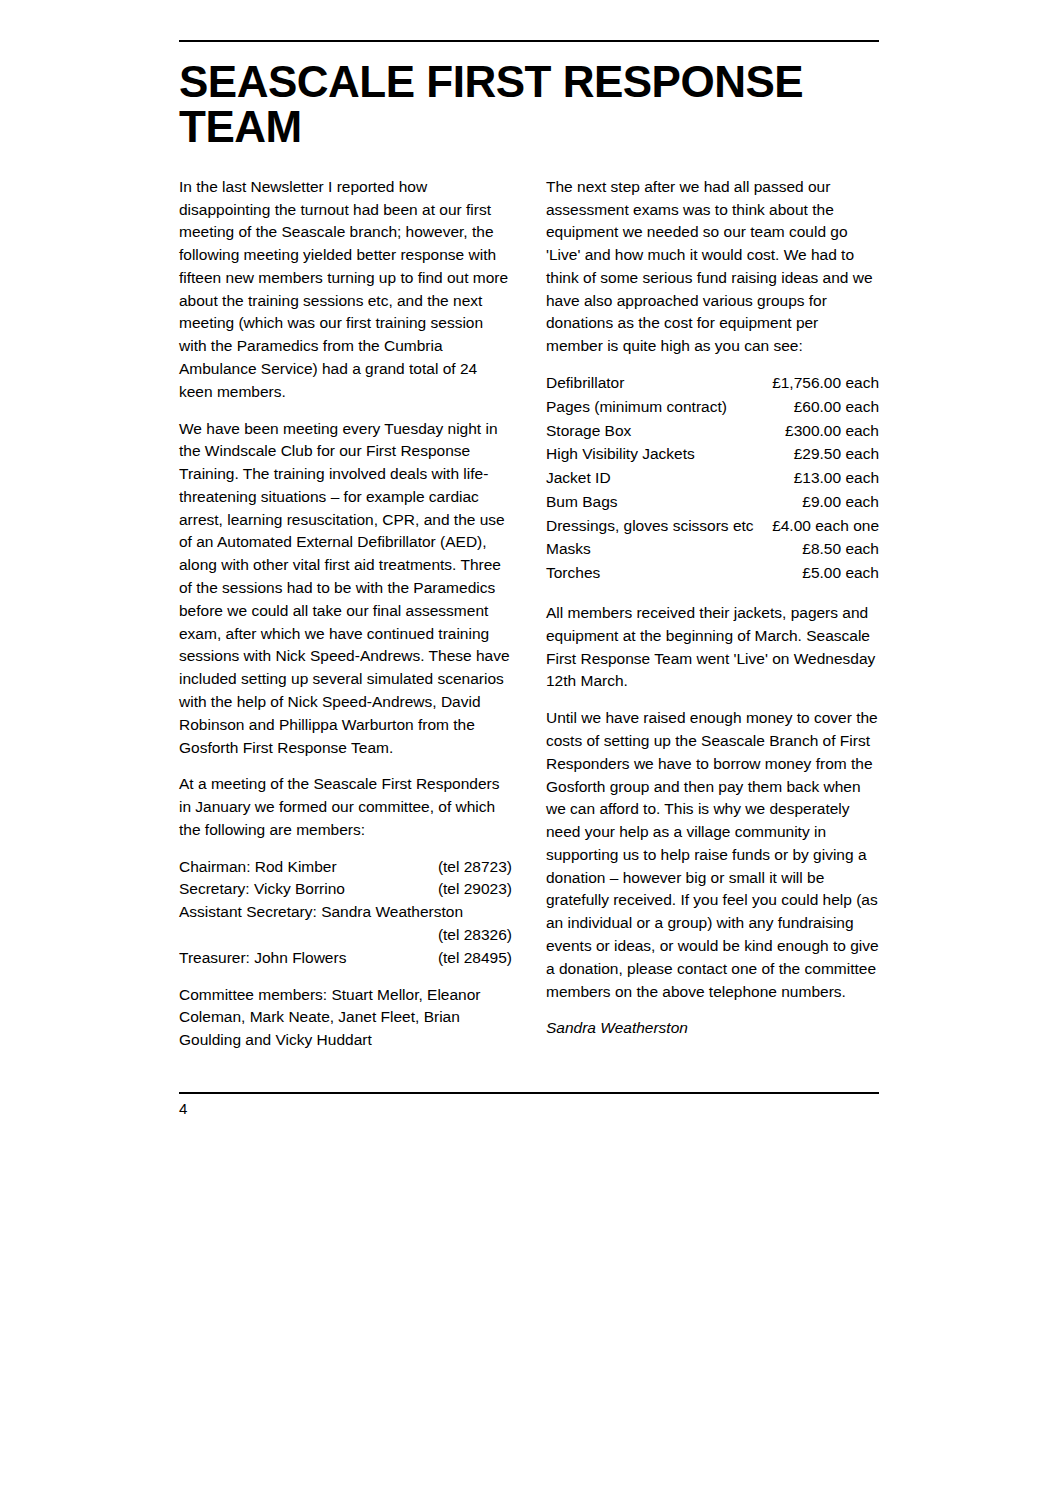Seascale First Response Team
In the last Newsletter I reported how disappointing the turnout had been at our first meeting of the Seascale branch; however, the following meeting yielded better response with fifteen new members turning up to find out more about the training sessions etc, and the next meeting (which was our first training session with the Paramedics from the Cumbria Ambulance Service) had a grand total of 24 keen members.
We have been meeting every Tuesday night in the Windscale Club for our First Response Training. The training involved deals with life-threatening situations – for example cardiac arrest, learning resuscitation, CPR, and the use of an Automated External Defibrillator (AED), along with other vital first aid treatments. Three of the sessions had to be with the Paramedics before we could all take our final assessment exam, after which we have continued training sessions with Nick Speed-Andrews. These have included setting up several simulated scenarios with the help of Nick Speed-Andrews, David Robinson and Phillippa Warburton from the Gosforth First Response Team.
At a meeting of the Seascale First Responders in January we formed our committee, of which the following are members:
| Chairman: Rod Kimber | (tel 28723) |
| Secretary: Vicky Borrino | (tel 29023) |
| Assistant Secretary: Sandra Weatherston |
| | (tel 28326) |
| Treasurer: John Flowers | (tel 28495) |
Committee members: Stuart Mellor, Eleanor Coleman, Mark Neate, Janet Fleet, Brian Goulding and Vicky Huddart
The next step after we had all passed our assessment exams was to think about the equipment we needed so our team could go 'Live' and how much it would cost. We had to think of some serious fund raising ideas and we have also approached various groups for donations as the cost for equipment per member is quite high as you can see:
| Defibrillator | £1,756.00 each |
| Pages (minimum contract) | £60.00 each |
| Storage Box | £300.00 each |
| High Visibility Jackets | £29.50 each |
| Jacket ID | £13.00 each |
| Bum Bags | £9.00 each |
| Dressings, gloves scissors etc | £4.00 each one |
| Masks | £8.50 each |
| Torches | £5.00 each |
All members received their jackets, pagers and equipment at the beginning of March. Seascale First Response Team went 'Live' on Wednesday 12th March.
Until we have raised enough money to cover the costs of setting up the Seascale Branch of First Responders we have to borrow money from the Gosforth group and then pay them back when we can afford to. This is why we desperately need your help as a village community in supporting us to help raise funds or by giving a donation – however big or small it will be gratefully received. If you feel you could help (as an individual or a group) with any fundraising events or ideas, or would be kind enough to give a donation, please contact one of the committee members on the above telephone numbers.
Sandra Weatherston
4